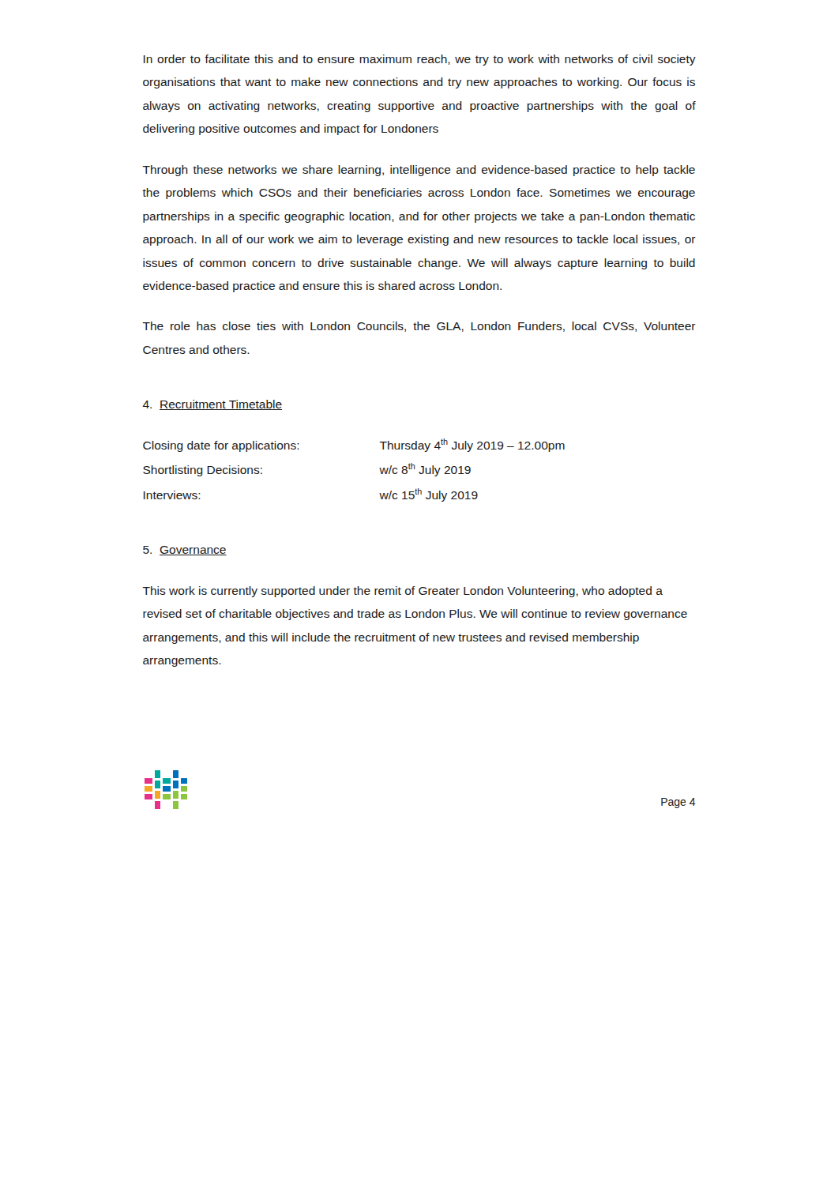In order to facilitate this and to ensure maximum reach, we try to work with networks of civil society organisations that want to make new connections and try new approaches to working. Our focus is always on activating networks, creating supportive and proactive partnerships with the goal of delivering positive outcomes and impact for Londoners
Through these networks we share learning, intelligence and evidence-based practice to help tackle the problems which CSOs and their beneficiaries across London face. Sometimes we encourage partnerships in a specific geographic location, and for other projects we take a pan-London thematic approach. In all of our work we aim to leverage existing and new resources to tackle local issues, or issues of common concern to drive sustainable change. We will always capture learning to build evidence-based practice and ensure this is shared across London.
The role has close ties with London Councils, the GLA, London Funders, local CVSs, Volunteer Centres and others.
4. Recruitment Timetable
Closing date for applications: Thursday 4th July 2019 – 12.00pm
Shortlisting Decisions: w/c 8th July 2019
Interviews: w/c 15th July 2019
5. Governance
This work is currently supported under the remit of Greater London Volunteering, who adopted a revised set of charitable objectives and trade as London Plus. We will continue to review governance arrangements, and this will include the recruitment of new trustees and revised membership arrangements.
Page 4